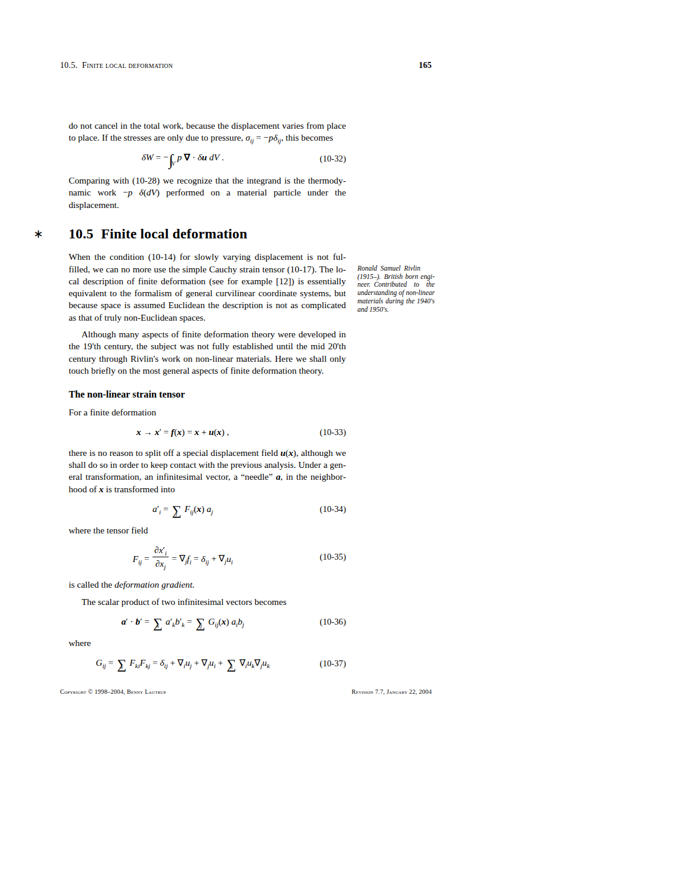10.5. Finite local deformation 165
do not cancel in the total work, because the displacement varies from place to place. If the stresses are only due to pressure, σij = −pδij, this becomes
δW = −∫V p ∇ · δu dV .
(10-32)
Comparing with (10-28) we recognize that the integrand is the thermodynamic work −p δ(dV) performed on a material particle under the displacement.
∗
10.5 Finite local deformation
When the condition (10-14) for slowly varying displacement is not fulfilled, we can no more use the simple Cauchy strain tensor (10-17). The local description of finite deformation (see for example [12]) is essentially equivalent to the formalism of general curvilinear coordinate systems, but because space is assumed Euclidean the description is not as complicated as that of truly non-Euclidean spaces.
Although many aspects of finite deformation theory were developed in the 19'th century, the subject was not fully established until the mid 20'th century through Rivlin's work on non-linear materials. Here we shall only touch briefly on the most general aspects of finite deformation theory.
The non-linear strain tensor
For a finite deformation
x → x′ = f(x) = x + u(x) ,
(10-33)
there is no reason to split off a special displacement field u(x), although we shall do so in order to keep contact with the previous analysis. Under a general transformation, an infinitesimal vector, a “needle” a, in the neighborhood of x is transformed into
a′i = ∑j Fij(x) aj
(10-34)
where the tensor field
Fij = ∂x′i∂xj = ∇jfi = δij + ∇jui
(10-35)
is called the deformation gradient.
The scalar product of two infinitesimal vectors becomes
a′ · b′ = ∑k a′kb′k = ∑ij Gij(x) aibj
(10-36)
where
Gij = ∑k FkiFkj = δij + ∇iuj + ∇jui + ∑k ∇iuk∇juk
(10-37)
Ronald Samuel Rivlin (1915–). British born engineer. Contributed to the understanding of non-linear materials during the 1940's and 1950's.
Copyright © 1998–2004, Benny Lautrup Revision 7.7, January 22, 2004